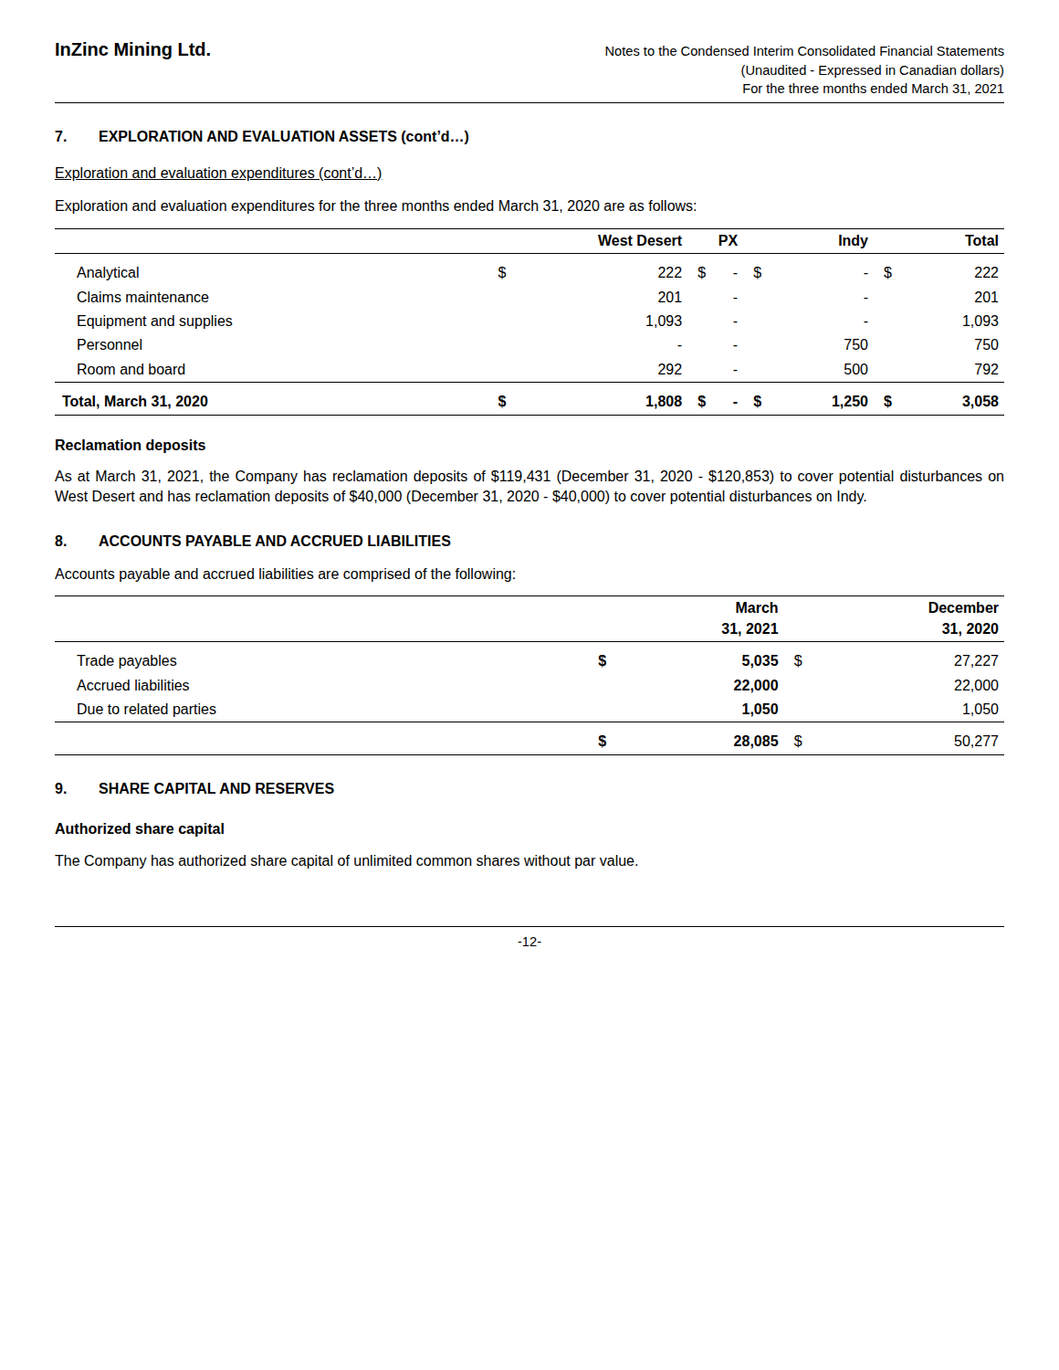InZinc Mining Ltd.
Notes to the Condensed Interim Consolidated Financial Statements
(Unaudited - Expressed in Canadian dollars)
For the three months ended March 31, 2021
7. EXPLORATION AND EVALUATION ASSETS (cont’d…)
Exploration and evaluation expenditures (cont’d…)
Exploration and evaluation expenditures for the three months ended March 31, 2020 are as follows:
| | West Desert | PX | Indy | Total |
| --- | --- | --- | --- | --- |
| Analytical | $ | 222 | $ | - | $ | - | $ | 222 |
| Claims maintenance | | 201 | | - | | - | | 201 |
| Equipment and supplies | | 1,093 | | - | | - | | 1,093 |
| Personnel | | - | | - | | 750 | | 750 |
| Room and board | | 292 | | - | | 500 | | 792 |
| Total, March 31, 2020 | $ | 1,808 | $ | - | $ | 1,250 | $ | 3,058 |
Reclamation deposits
As at March 31, 2021, the Company has reclamation deposits of $119,431 (December 31, 2020 - $120,853) to cover potential disturbances on West Desert and has reclamation deposits of $40,000 (December 31, 2020 - $40,000) to cover potential disturbances on Indy.
8. ACCOUNTS PAYABLE AND ACCRUED LIABILITIES
Accounts payable and accrued liabilities are comprised of the following:
| | March 31, 2021 | December 31, 2020 |
| --- | --- | --- |
| Trade payables | $ | 5,035 | $ | 27,227 |
| Accrued liabilities | | 22,000 | | 22,000 |
| Due to related parties | | 1,050 | | 1,050 |
| | $ | 28,085 | $ | 50,277 |
9. SHARE CAPITAL AND RESERVES
Authorized share capital
The Company has authorized share capital of unlimited common shares without par value.
-12-